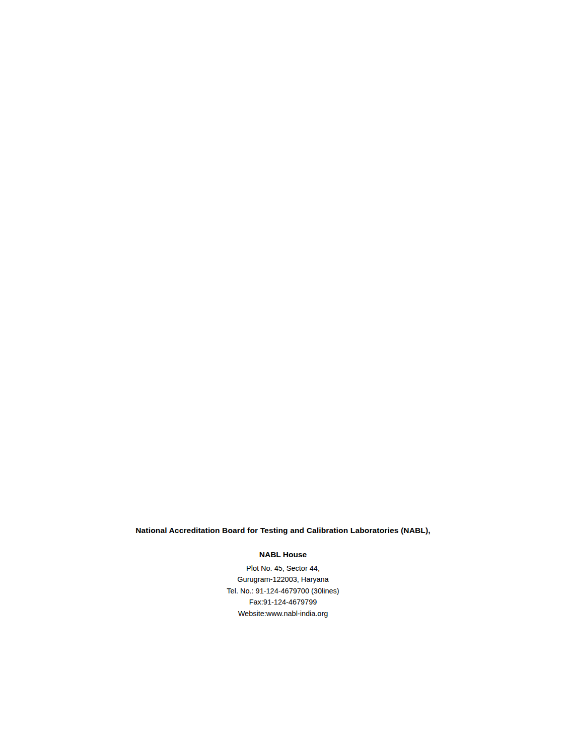National Accreditation Board for Testing and Calibration Laboratories (NABL),
NABL House
Plot No. 45, Sector 44,
Gurugram-122003, Haryana
Tel. No.: 91-124-4679700 (30lines)
Fax:91-124-4679799
Website:www.nabl-india.org